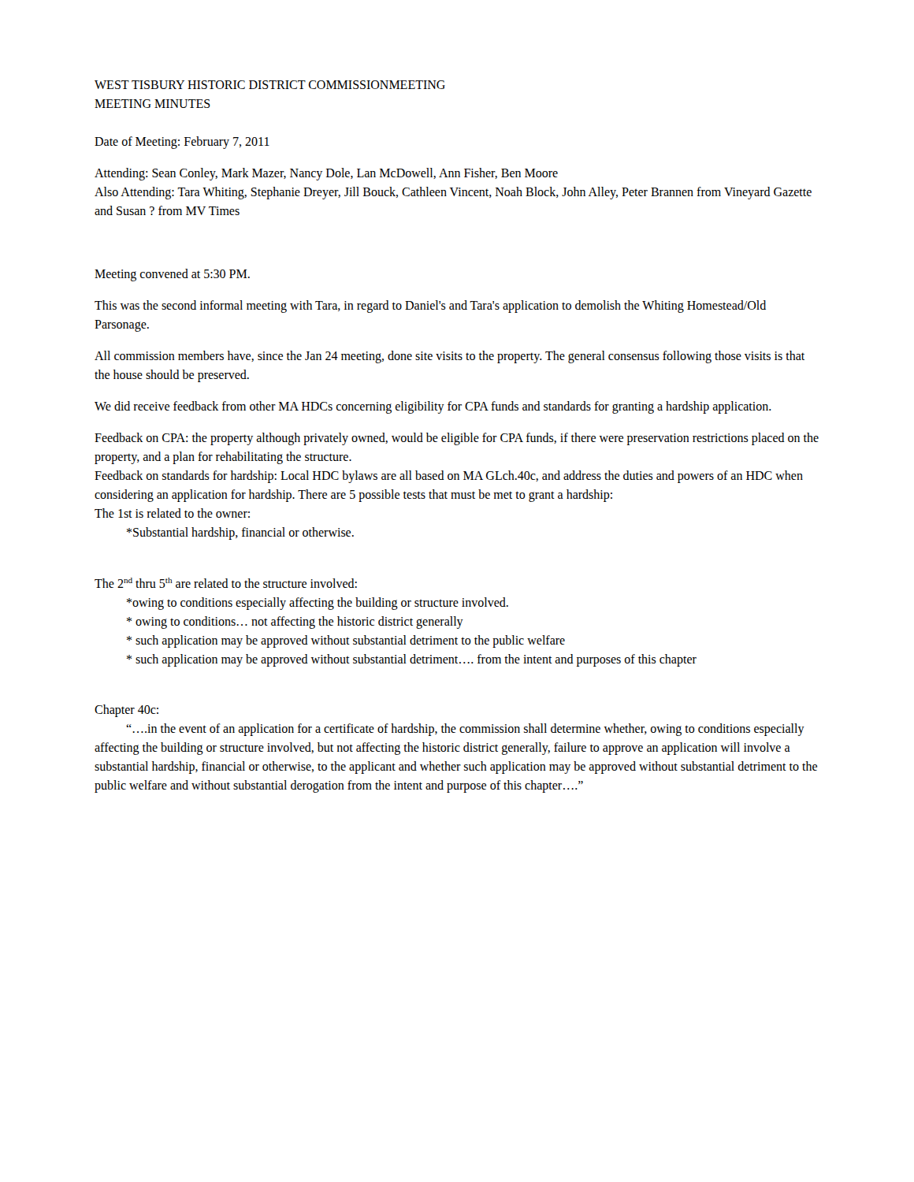WEST TISBURY HISTORIC DISTRICT COMMISSIONMEETING
MEETING MINUTES
Date of Meeting: February 7, 2011
Attending: Sean Conley, Mark Mazer, Nancy Dole, Lan McDowell, Ann Fisher, Ben Moore
Also Attending: Tara Whiting, Stephanie Dreyer, Jill Bouck, Cathleen Vincent, Noah Block, John Alley, Peter Brannen from Vineyard Gazette and Susan ? from MV Times
Meeting convened at 5:30 PM.
This was the second informal meeting with Tara, in regard to Daniel's and Tara's application to demolish the Whiting Homestead/Old Parsonage.
All commission members have, since the Jan 24 meeting, done site visits to the property. The general consensus following those visits is that the house should be preserved.
We did receive feedback from other MA HDCs concerning eligibility for CPA funds and standards for granting a hardship application.
Feedback on CPA: the property although privately owned, would be eligible for CPA funds, if there were preservation restrictions placed on the property, and a plan for rehabilitating the structure.
Feedback on standards for hardship: Local HDC bylaws are all based on MA GLch.40c, and address the duties and powers of an HDC when considering an application for hardship. There are 5 possible tests that must be met to grant a hardship:
The 1st is related to the owner:
*Substantial hardship, financial or otherwise.
The 2nd thru 5th are related to the structure involved:
*owing to conditions especially affecting the building or structure involved.
* owing to conditions… not affecting the historic district generally
* such application may be approved without substantial detriment to the public welfare
* such application may be approved without substantial detriment…. from the intent and purposes of this chapter
Chapter 40c:
“….in the event of an application for a certificate of hardship, the commission shall determine whether, owing to conditions especially affecting the building or structure involved, but not affecting the historic district generally, failure to approve an application will involve a substantial hardship, financial or otherwise, to the applicant and whether such application may be approved without substantial detriment to the public welfare and without substantial derogation from the intent and purpose of this chapter….”